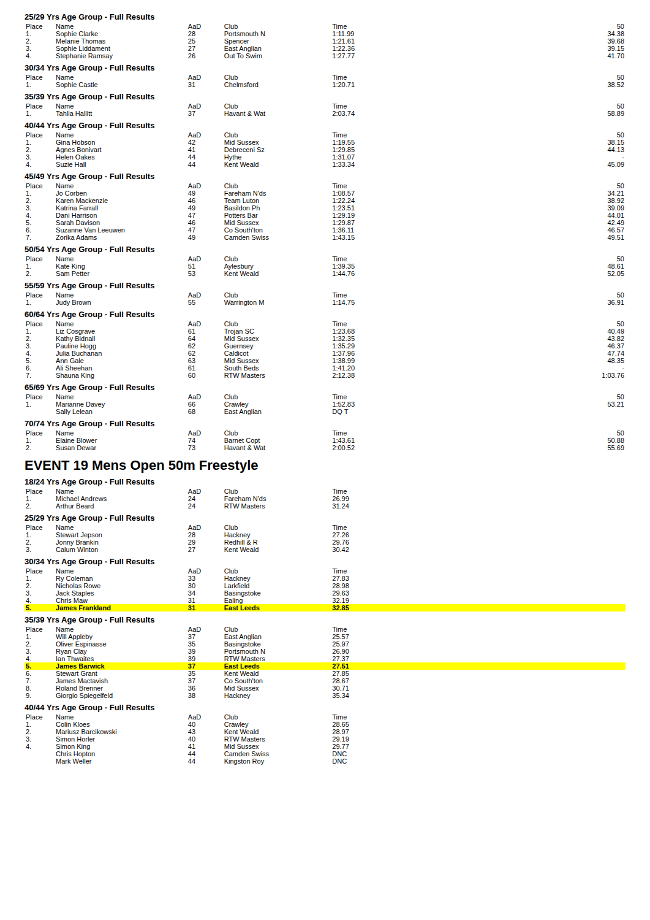25/29 Yrs Age Group - Full Results
| Place | Name | AaD | Club | Time | 50 |
| --- | --- | --- | --- | --- | --- |
| 1. | Sophie Clarke | 28 | Portsmouth N | 1:11.99 | 34.38 |
| 2. | Melanie Thomas | 25 | Spencer | 1:21.61 | 39.68 |
| 3. | Sophie Liddament | 27 | East Anglian | 1:22.36 | 39.15 |
| 4. | Stephanie Ramsay | 26 | Out To Swim | 1:27.77 | 41.70 |
30/34 Yrs Age Group - Full Results
| Place | Name | AaD | Club | Time | 50 |
| --- | --- | --- | --- | --- | --- |
| 1. | Sophie Castle | 31 | Chelmsford | 1:20.71 | 38.52 |
35/39 Yrs Age Group - Full Results
| Place | Name | AaD | Club | Time | 50 |
| --- | --- | --- | --- | --- | --- |
| 1. | Tahlia Hallitt | 37 | Havant & Wat | 2:03.74 | 58.89 |
40/44 Yrs Age Group - Full Results
| Place | Name | AaD | Club | Time | 50 |
| --- | --- | --- | --- | --- | --- |
| 1. | Gina Hobson | 42 | Mid Sussex | 1:19.55 | 38.15 |
| 2. | Agnes Bonivart | 41 | Debreceni Sz | 1:29.85 | 44.13 |
| 3. | Helen Oakes | 44 | Hythe | 1:31.07 | - |
| 4. | Suzie Hall | 44 | Kent Weald | 1:33.34 | 45.09 |
45/49 Yrs Age Group - Full Results
| Place | Name | AaD | Club | Time | 50 |
| --- | --- | --- | --- | --- | --- |
| 1. | Jo Corben | 49 | Fareham N'ds | 1:08.57 | 34.21 |
| 2. | Karen Mackenzie | 46 | Team Luton | 1:22.24 | 38.92 |
| 3. | Katrina Farrall | 49 | Basildon Ph | 1:23.51 | 39.09 |
| 4. | Dani Harrison | 47 | Potters Bar | 1:29.19 | 44.01 |
| 5. | Sarah Davison | 46 | Mid Sussex | 1:29.87 | 42.49 |
| 6. | Suzanne Van Leeuwen | 47 | Co South'ton | 1:36.11 | 46.57 |
| 7. | Zorika Adams | 49 | Camden Swiss | 1:43.15 | 49.51 |
50/54 Yrs Age Group - Full Results
| Place | Name | AaD | Club | Time | 50 |
| --- | --- | --- | --- | --- | --- |
| 1. | Kate King | 51 | Aylesbury | 1:39.35 | 48.61 |
| 2. | Sam Petter | 53 | Kent Weald | 1:44.76 | 52.05 |
55/59 Yrs Age Group - Full Results
| Place | Name | AaD | Club | Time | 50 |
| --- | --- | --- | --- | --- | --- |
| 1. | Judy Brown | 55 | Warrington M | 1:14.75 | 36.91 |
60/64 Yrs Age Group - Full Results
| Place | Name | AaD | Club | Time | 50 |
| --- | --- | --- | --- | --- | --- |
| 1. | Liz Cosgrave | 61 | Trojan SC | 1:23.68 | 40.49 |
| 2. | Kathy Bidnall | 64 | Mid Sussex | 1:32.35 | 43.82 |
| 3. | Pauline Hogg | 62 | Guernsey | 1:35.29 | 46.37 |
| 4. | Julia Buchanan | 62 | Caldicot | 1:37.96 | 47.74 |
| 5. | Ann Gale | 63 | Mid Sussex | 1:38.99 | 48.35 |
| 6. | Ali Sheehan | 61 | South Beds | 1:41.20 | - |
| 7. | Shauna King | 60 | RTW Masters | 2:12.38 | 1:03.76 |
65/69 Yrs Age Group - Full Results
| Place | Name | AaD | Club | Time | 50 |
| --- | --- | --- | --- | --- | --- |
| 1. | Marianne Davey | 66 | Crawley | 1:52.83 | 53.21 |
| | Sally Lelean | 68 | East Anglian | DQ T | |
70/74 Yrs Age Group - Full Results
| Place | Name | AaD | Club | Time | 50 |
| --- | --- | --- | --- | --- | --- |
| 1. | Elaine Blower | 74 | Barnet Copt | 1:43.61 | 50.88 |
| 2. | Susan Dewar | 73 | Havant & Wat | 2:00.52 | 55.69 |
EVENT 19 Mens Open 50m Freestyle
18/24 Yrs Age Group - Full Results
| Place | Name | AaD | Club | Time |
| --- | --- | --- | --- | --- |
| 1. | Michael Andrews | 24 | Fareham N'ds | 26.99 |
| 2. | Arthur Beard | 24 | RTW Masters | 31.24 |
25/29 Yrs Age Group - Full Results
| Place | Name | AaD | Club | Time |
| --- | --- | --- | --- | --- |
| 1. | Stewart Jepson | 28 | Hackney | 27.26 |
| 2. | Jonny Brankin | 29 | Redhill & R | 29.76 |
| 3. | Calum Winton | 27 | Kent Weald | 30.42 |
30/34 Yrs Age Group - Full Results
| Place | Name | AaD | Club | Time |
| --- | --- | --- | --- | --- |
| 1. | Ry Coleman | 33 | Hackney | 27.83 |
| 2. | Nicholas Rowe | 30 | Larkfield | 28.98 |
| 3. | Jack Staples | 34 | Basingstoke | 29.63 |
| 4. | Chris Maw | 31 | Ealing | 32.19 |
| 5. | James Frankland | 31 | East Leeds | 32.85 |
35/39 Yrs Age Group - Full Results
| Place | Name | AaD | Club | Time |
| --- | --- | --- | --- | --- |
| 1. | Will Appleby | 37 | East Anglian | 25.57 |
| 2. | Oliver Espinasse | 35 | Basingstoke | 25.97 |
| 3. | Ryan Clay | 39 | Portsmouth N | 26.90 |
| 4. | Ian Thwaites | 39 | RTW Masters | 27.37 |
| 5. | James Barwick | 37 | East Leeds | 27.51 |
| 6. | Stewart Grant | 35 | Kent Weald | 27.85 |
| 7. | James Mactavish | 37 | Co South'ton | 28.67 |
| 8. | Roland Brenner | 36 | Mid Sussex | 30.71 |
| 9. | Giorgio Spiegelfeld | 38 | Hackney | 35.34 |
40/44 Yrs Age Group - Full Results
| Place | Name | AaD | Club | Time |
| --- | --- | --- | --- | --- |
| 1. | Colin Kloes | 40 | Crawley | 28.65 |
| 2. | Mariusz Barcikowski | 43 | Kent Weald | 28.97 |
| 3. | Simon Horler | 40 | RTW Masters | 29.19 |
| 4. | Simon King | 41 | Mid Sussex | 29.77 |
| | Chris Hopton | 44 | Camden Swiss | DNC |
| | Mark Weller | 44 | Kingston Roy | DNC |